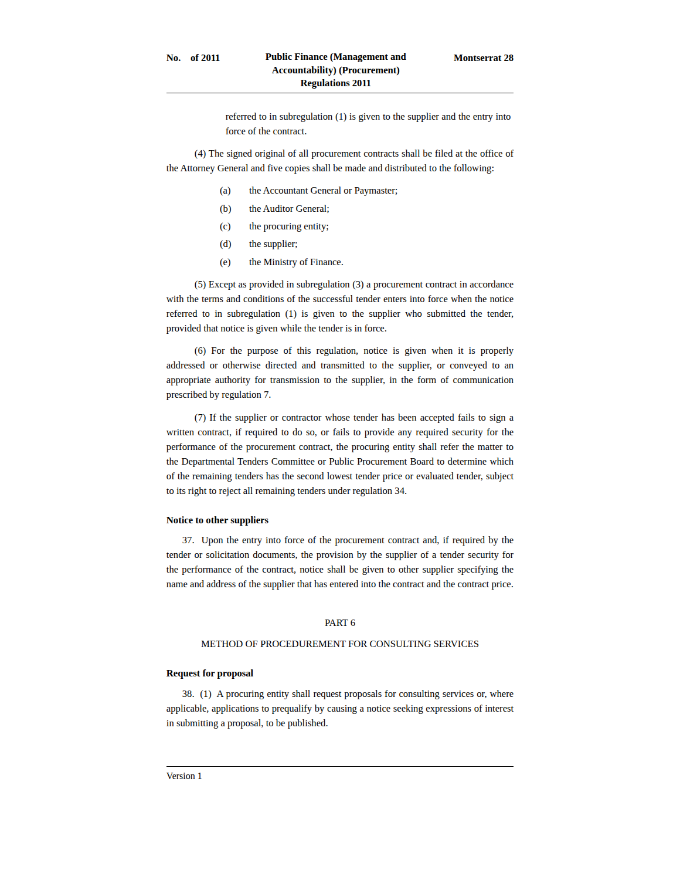| No. of 2011 | Public Finance (Management and Accountability) (Procurement) Regulations 2011 | Montserrat 28 |
referred to in subregulation (1) is given to the supplier and the entry into force of the contract.
(4) The signed original of all procurement contracts shall be filed at the office of the Attorney General and five copies shall be made and distributed to the following:
(a) the Accountant General or Paymaster;
(b) the Auditor General;
(c) the procuring entity;
(d) the supplier;
(e) the Ministry of Finance.
(5) Except as provided in subregulation (3) a procurement contract in accordance with the terms and conditions of the successful tender enters into force when the notice referred to in subregulation (1) is given to the supplier who submitted the tender, provided that notice is given while the tender is in force.
(6) For the purpose of this regulation, notice is given when it is properly addressed or otherwise directed and transmitted to the supplier, or conveyed to an appropriate authority for transmission to the supplier, in the form of communication prescribed by regulation 7.
(7) If the supplier or contractor whose tender has been accepted fails to sign a written contract, if required to do so, or fails to provide any required security for the performance of the procurement contract, the procuring entity shall refer the matter to the Departmental Tenders Committee or Public Procurement Board to determine which of the remaining tenders has the second lowest tender price or evaluated tender, subject to its right to reject all remaining tenders under regulation 34.
Notice to other suppliers
37. Upon the entry into force of the procurement contract and, if required by the tender or solicitation documents, the provision by the supplier of a tender security for the performance of the contract, notice shall be given to other supplier specifying the name and address of the supplier that has entered into the contract and the contract price.
PART 6 METHOD OF PROCEDUREMENT FOR CONSULTING SERVICES
Request for proposal
38. (1) A procuring entity shall request proposals for consulting services or, where applicable, applications to prequalify by causing a notice seeking expressions of interest in submitting a proposal, to be published.
Version 1